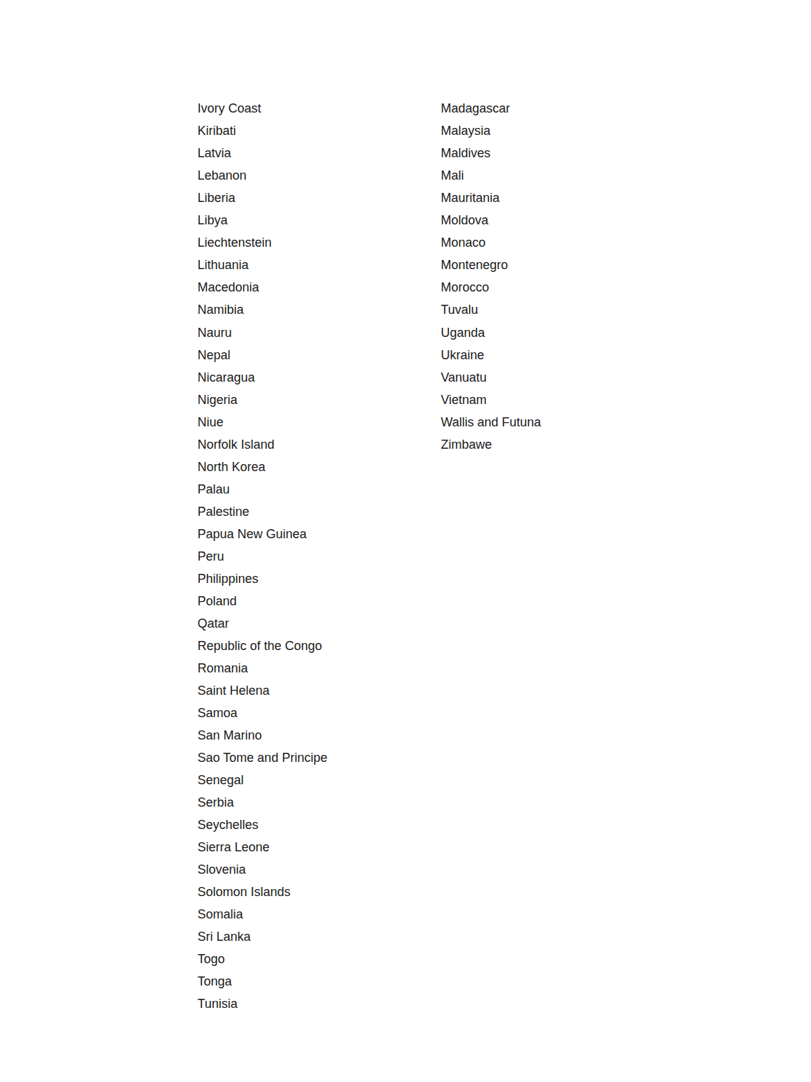Ivory Coast
Kiribati
Latvia
Lebanon
Liberia
Libya
Liechtenstein
Lithuania
Macedonia
Namibia
Nauru
Nepal
Nicaragua
Nigeria
Niue
Norfolk Island
North Korea
Palau
Palestine
Papua New Guinea
Peru
Philippines
Poland
Qatar
Republic of the Congo
Romania
Saint Helena
Samoa
San Marino
Sao Tome and Principe
Senegal
Serbia
Seychelles
Sierra Leone
Slovenia
Solomon Islands
Somalia
Sri Lanka
Togo
Tonga
Tunisia
Madagascar
Malaysia
Maldives
Mali
Mauritania
Moldova
Monaco
Montenegro
Morocco
Tuvalu
Uganda
Ukraine
Vanuatu
Vietnam
Wallis and Futuna
Zimbawe